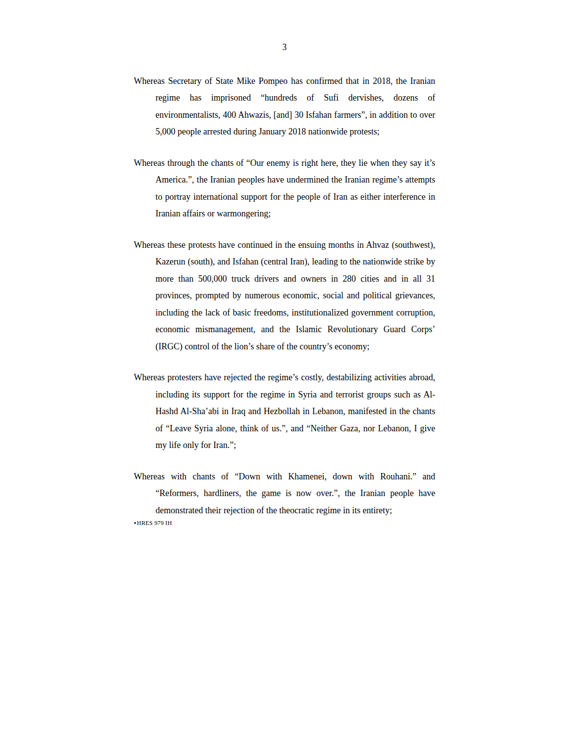3
Whereas Secretary of State Mike Pompeo has confirmed that in 2018, the Iranian regime has imprisoned “hundreds of Sufi dervishes, dozens of environmentalists, 400 Ahwazis, [and] 30 Isfahan farmers”, in addition to over 5,000 people arrested during January 2018 nationwide protests;
Whereas through the chants of “Our enemy is right here, they lie when they say it’s America.”, the Iranian peoples have undermined the Iranian regime’s attempts to portray international support for the people of Iran as either interference in Iranian affairs or warmongering;
Whereas these protests have continued in the ensuing months in Ahvaz (southwest), Kazerun (south), and Isfahan (central Iran), leading to the nationwide strike by more than 500,000 truck drivers and owners in 280 cities and in all 31 provinces, prompted by numerous economic, social and political grievances, including the lack of basic freedoms, institutionalized government corruption, economic mismanagement, and the Islamic Revolutionary Guard Corps’ (IRGC) control of the lion’s share of the country’s economy;
Whereas protesters have rejected the regime’s costly, destabilizing activities abroad, including its support for the regime in Syria and terrorist groups such as Al-Hashd Al-Sha’abi in Iraq and Hezbollah in Lebanon, manifested in the chants of “Leave Syria alone, think of us.”, and “Neither Gaza, nor Lebanon, I give my life only for Iran.”;
Whereas with chants of “Down with Khamenei, down with Rouhani.” and “Reformers, hardliners, the game is now over.”, the Iranian people have demonstrated their rejection of the theocratic regime in its entirety;
•HRES 979 IH